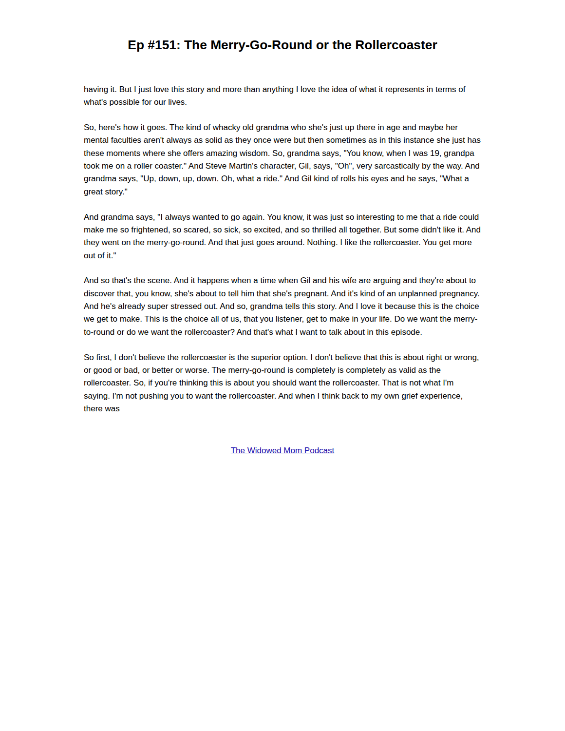Ep #151: The Merry-Go-Round or the Rollercoaster
having it. But I just love this story and more than anything I love the idea of what it represents in terms of what's possible for our lives.
So, here's how it goes. The kind of whacky old grandma who she's just up there in age and maybe her mental faculties aren't always as solid as they once were but then sometimes as in this instance she just has these moments where she offers amazing wisdom. So, grandma says, "You know, when I was 19, grandpa took me on a roller coaster." And Steve Martin's character, Gil, says, "Oh", very sarcastically by the way. And grandma says, "Up, down, up, down. Oh, what a ride." And Gil kind of rolls his eyes and he says, "What a great story."
And grandma says, "I always wanted to go again. You know, it was just so interesting to me that a ride could make me so frightened, so scared, so sick, so excited, and so thrilled all together. But some didn't like it. And they went on the merry-go-round. And that just goes around. Nothing. I like the rollercoaster. You get more out of it."
And so that's the scene. And it happens when a time when Gil and his wife are arguing and they're about to discover that, you know, she's about to tell him that she's pregnant. And it's kind of an unplanned pregnancy. And he's already super stressed out. And so, grandma tells this story. And I love it because this is the choice we get to make. This is the choice all of us, that you listener, get to make in your life. Do we want the merry-to-round or do we want the rollercoaster? And that's what I want to talk about in this episode.
So first, I don't believe the rollercoaster is the superior option. I don't believe that this is about right or wrong, or good or bad, or better or worse. The merry-go-round is completely is completely as valid as the rollercoaster. So, if you're thinking this is about you should want the rollercoaster. That is not what I'm saying. I'm not pushing you to want the rollercoaster. And when I think back to my own grief experience, there was
The Widowed Mom Podcast